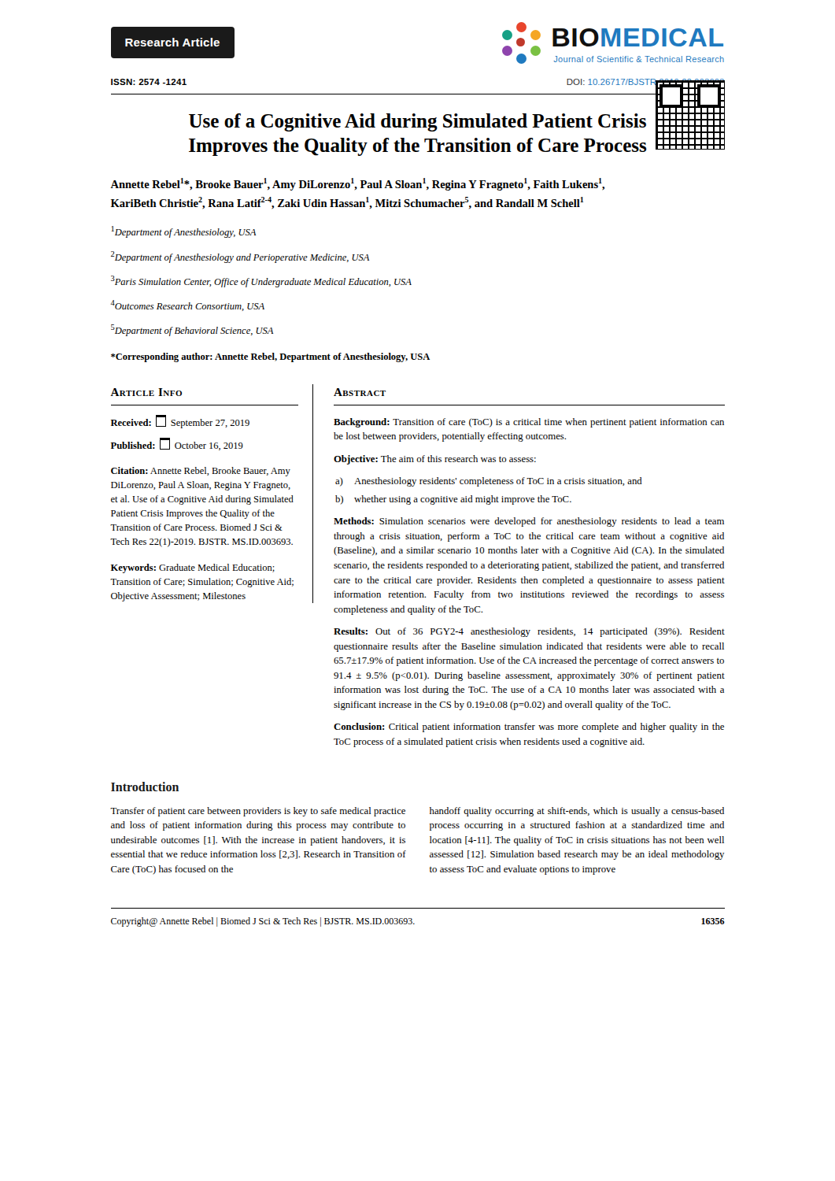Research Article
BIOMEDICAL
Journal of Scientific & Technical Research
ISSN: 2574 -1241
DOI: 10.26717/BJSTR.2019.22.003693
Use of a Cognitive Aid during Simulated Patient Crisis
Improves the Quality of the Transition of Care Process
Annette Rebel1*, Brooke Bauer1, Amy DiLorenzo1, Paul A Sloan1, Regina Y Fragneto1, Faith Lukens1,
KariBeth Christie2, Rana Latif2-4, Zaki Udin Hassan1, Mitzi Schumacher5, and Randall M Schell1
1Department of Anesthesiology, USA
2Department of Anesthesiology and Perioperative Medicine, USA
3Paris Simulation Center, Office of Undergraduate Medical Education, USA
4Outcomes Research Consortium, USA
5Department of Behavioral Science, USA
*Corresponding author: Annette Rebel, Department of Anesthesiology, USA
Article Info
Received: September 27, 2019
Published: October 16, 2019
Citation: Annette Rebel, Brooke Bauer, Amy DiLorenzo, Paul A Sloan, Regina Y Fragneto, et al. Use of a Cognitive Aid during Simulated Patient Crisis Improves the Quality of the Transition of Care Process. Biomed J Sci & Tech Res 22(1)-2019. BJSTR. MS.ID.003693.
Keywords: Graduate Medical Education; Transition of Care; Simulation; Cognitive Aid; Objective Assessment; Milestones
Abstract
Background: Transition of care (ToC) is a critical time when pertinent patient information can be lost between providers, potentially effecting outcomes.
Objective: The aim of this research was to assess:
Anesthesiology residents' completeness of ToC in a crisis situation, and
whether using a cognitive aid might improve the ToC.
Methods: Simulation scenarios were developed for anesthesiology residents to lead a team through a crisis situation, perform a ToC to the critical care team without a cognitive aid (Baseline), and a similar scenario 10 months later with a Cognitive Aid (CA). In the simulated scenario, the residents responded to a deteriorating patient, stabilized the patient, and transferred care to the critical care provider. Residents then completed a questionnaire to assess patient information retention. Faculty from two institutions reviewed the recordings to assess completeness and quality of the ToC.
Results: Out of 36 PGY2-4 anesthesiology residents, 14 participated (39%). Resident questionnaire results after the Baseline simulation indicated that residents were able to recall 65.7±17.9% of patient information. Use of the CA increased the percentage of correct answers to 91.4 ± 9.5% (p<0.01). During baseline assessment, approximately 30% of pertinent patient information was lost during the ToC. The use of a CA 10 months later was associated with a significant increase in the CS by 0.19±0.08 (p=0.02) and overall quality of the ToC.
Conclusion: Critical patient information transfer was more complete and higher quality in the ToC process of a simulated patient crisis when residents used a cognitive aid.
Introduction
Transfer of patient care between providers is key to safe medical practice and loss of patient information during this process may contribute to undesirable outcomes [1]. With the increase in patient handovers, it is essential that we reduce information loss [2,3]. Research in Transition of Care (ToC) has focused on the
handoff quality occurring at shift-ends, which is usually a census-based process occurring in a structured fashion at a standardized time and location [4-11]. The quality of ToC in crisis situations has not been well assessed [12]. Simulation based research may be an ideal methodology to assess ToC and evaluate options to improve
Copyright@ Annette Rebel | Biomed J Sci & Tech Res | BJSTR. MS.ID.003693.
16356